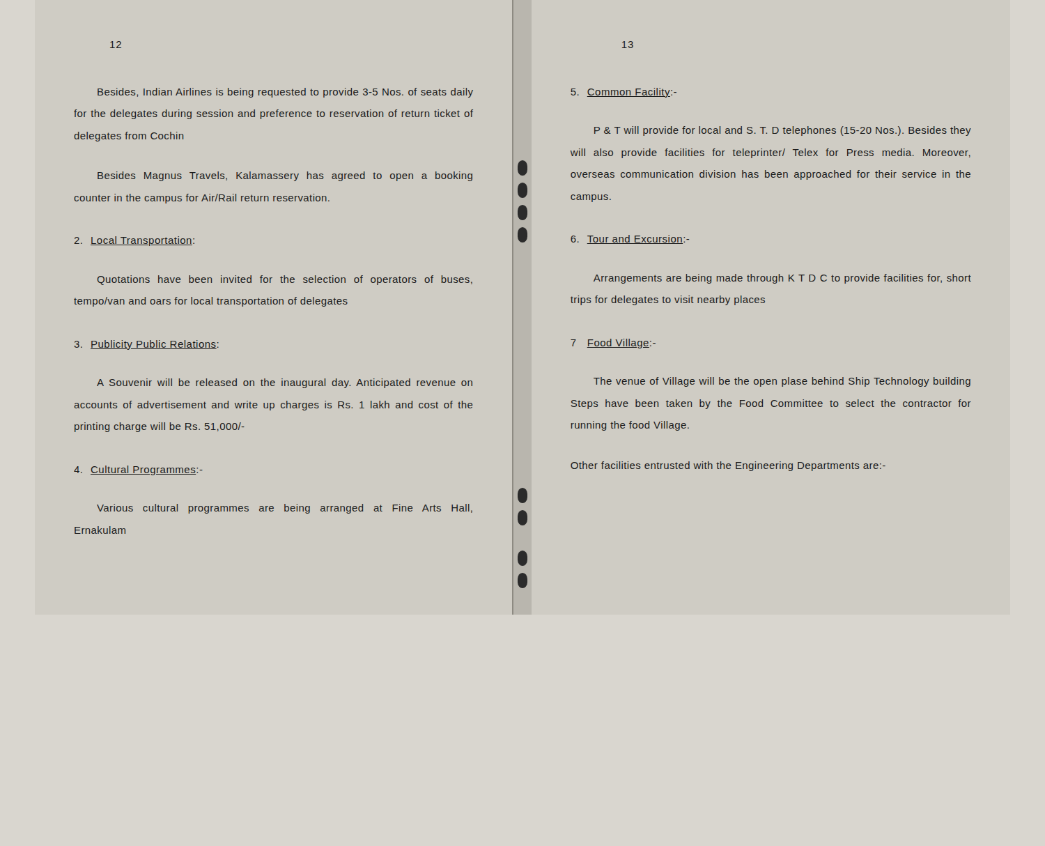12
Besides, Indian Airlines is being requested to provide 3-5 Nos. of seats daily for the delegates during session and preference to reservation of return ticket of delegates from Cochin
Besides Magnus Travels, Kalamassery has agreed to open a booking counter in the campus for Air/Rail return reservation.
2. Local Transportation:
Quotations have been invited for the selection of operators of buses, tempo/van and oars for local transportation of delegates
3. Publicity Public Relations:
A Souvenir will be released on the inaugural day. Anticipated revenue on accounts of advertisement and write up charges is Rs. 1 lakh and cost of the printing charge will be Rs. 51,000/-
4. Cultural Programmes:-
Various cultural programmes are being arranged at Fine Arts Hall, Ernakulam
13
5. Common Facility:-
P & T will provide for local and S. T. D telephones (15-20 Nos.). Besides they will also provide facilities for teleprinter/ Telex for Press media. Moreover, overseas communication division has been approached for their service in the campus.
6. Tour and Excursion:-
Arrangements are being made through K T D C to provide facilities for, short trips for delegates to visit nearby places
7 Food Village:-
The venue of Village will be the open plase behind Ship Technology building Steps have been taken by the Food Committee to select the contractor for running the food Village.
Other facilities entrusted with the Engineering Departments are:-